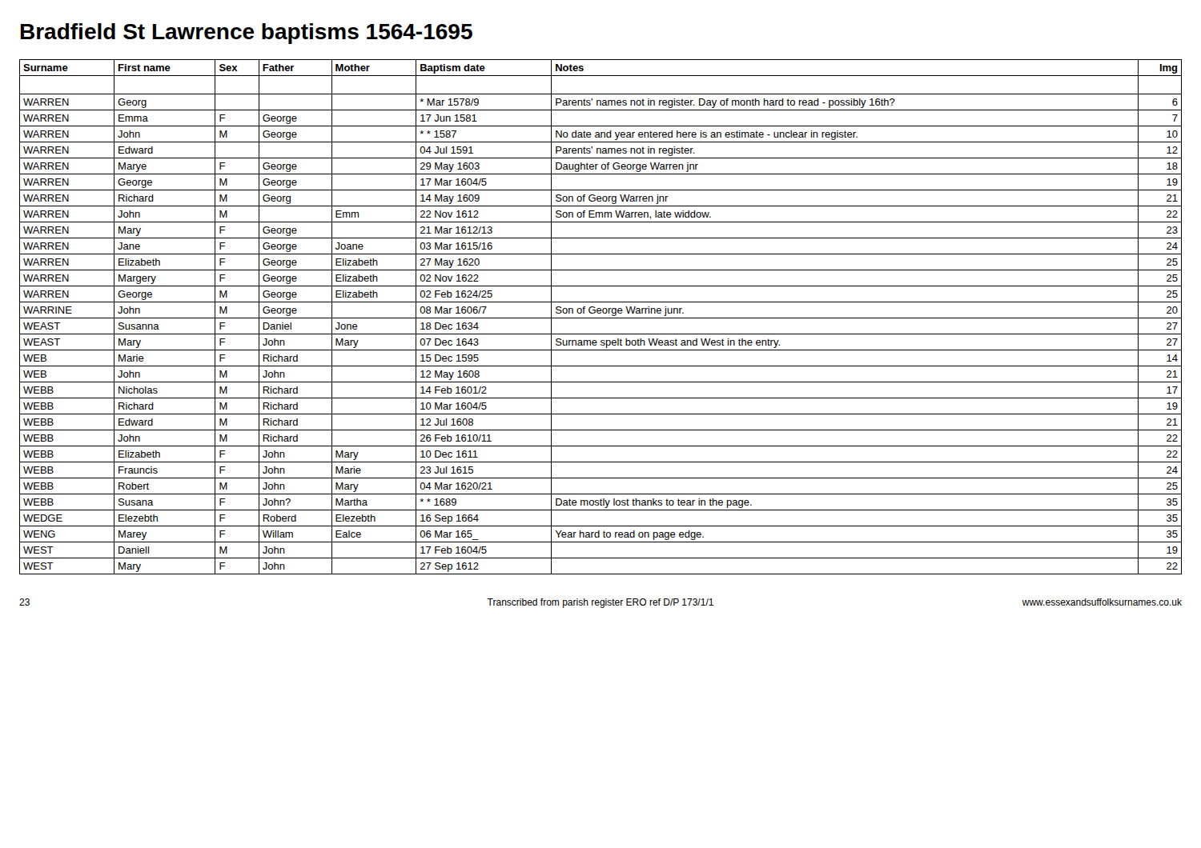Bradfield St Lawrence baptisms 1564-1695
| Surname | First name | Sex | Father | Mother | Baptism date | Notes | Img |
| --- | --- | --- | --- | --- | --- | --- | --- |
| WARREN | Georg | | | | * Mar 1578/9 | Parents' names not in register. Day of month hard to read - possibly 16th? | 6 |
| WARREN | Emma | F | George | | 17 Jun 1581 | | 7 |
| WARREN | John | M | George | | * * 1587 | No date and year entered here is an estimate - unclear in register. | 10 |
| WARREN | Edward | | | | 04 Jul 1591 | Parents' names not in register. | 12 |
| WARREN | Marye | F | George | | 29 May 1603 | Daughter of George Warren jnr | 18 |
| WARREN | George | M | George | | 17 Mar 1604/5 | | 19 |
| WARREN | Richard | M | Georg | | 14 May 1609 | Son of Georg Warren jnr | 21 |
| WARREN | John | M | | Emm | 22 Nov 1612 | Son of Emm Warren, late widdow. | 22 |
| WARREN | Mary | F | George | | 21 Mar 1612/13 | | 23 |
| WARREN | Jane | F | George | Joane | 03 Mar 1615/16 | | 24 |
| WARREN | Elizabeth | F | George | Elizabeth | 27 May 1620 | | 25 |
| WARREN | Margery | F | George | Elizabeth | 02 Nov 1622 | | 25 |
| WARREN | George | M | George | Elizabeth | 02 Feb 1624/25 | | 25 |
| WARRINE | John | M | George | | 08 Mar 1606/7 | Son of George Warrine junr. | 20 |
| WEAST | Susanna | F | Daniel | Jone | 18 Dec 1634 | | 27 |
| WEAST | Mary | F | John | Mary | 07 Dec 1643 | Surname spelt both Weast and West in the entry. | 27 |
| WEB | Marie | F | Richard | | 15 Dec 1595 | | 14 |
| WEB | John | M | John | | 12 May 1608 | | 21 |
| WEBB | Nicholas | M | Richard | | 14 Feb 1601/2 | | 17 |
| WEBB | Richard | M | Richard | | 10 Mar 1604/5 | | 19 |
| WEBB | Edward | M | Richard | | 12 Jul 1608 | | 21 |
| WEBB | John | M | Richard | | 26 Feb 1610/11 | | 22 |
| WEBB | Elizabeth | F | John | Mary | 10 Dec 1611 | | 22 |
| WEBB | Frauncis | F | John | Marie | 23 Jul 1615 | | 24 |
| WEBB | Robert | M | John | Mary | 04 Mar 1620/21 | | 25 |
| WEBB | Susana | F | John? | Martha | * * 1689 | Date mostly lost thanks to tear in the page. | 35 |
| WEDGE | Elezebth | F | Roberd | Elezebth | 16 Sep 1664 | | 35 |
| WENG | Marey | F | Willam | Ealce | 06 Mar 165_ | Year hard to read on page edge. | 35 |
| WEST | Daniell | M | John | | 17 Feb 1604/5 | | 19 |
| WEST | Mary | F | John | | 27 Sep 1612 | | 22 |
23
Transcribed from parish register ERO ref D/P 173/1/1
www.essexandsuffolksurnames.co.uk